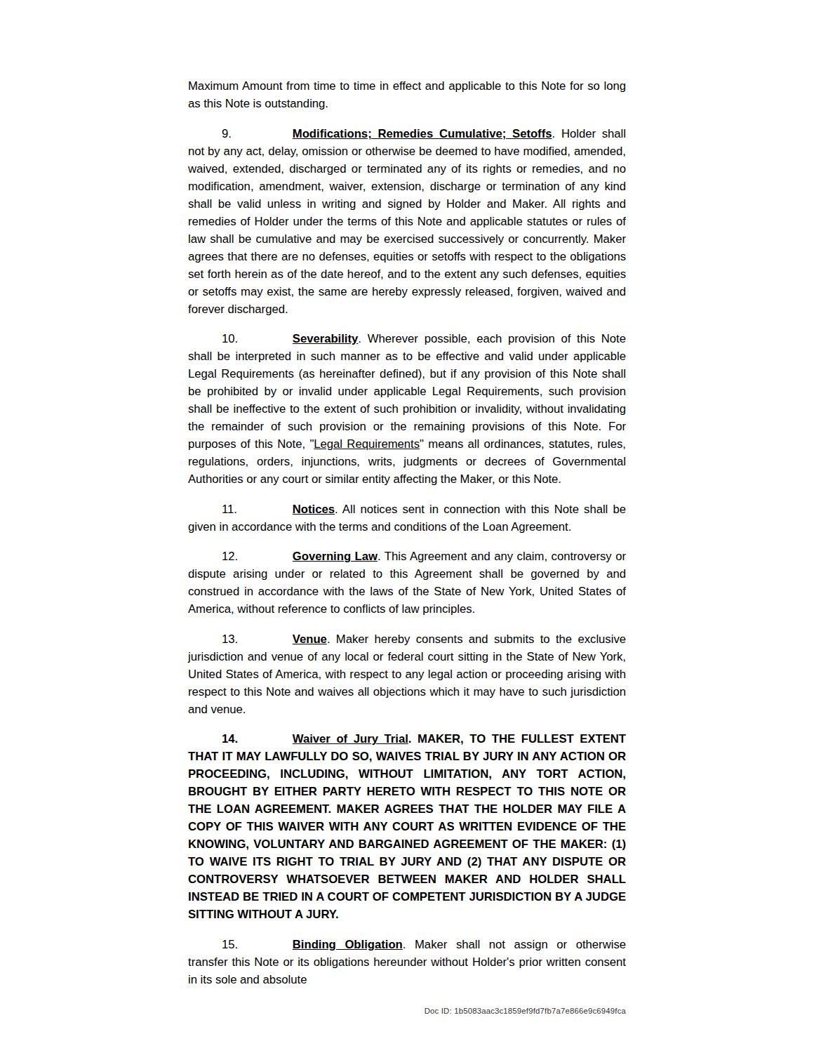Maximum Amount from time to time in effect and applicable to this Note for so long as this Note is outstanding.
9. Modifications; Remedies Cumulative; Setoffs. Holder shall not by any act, delay, omission or otherwise be deemed to have modified, amended, waived, extended, discharged or terminated any of its rights or remedies, and no modification, amendment, waiver, extension, discharge or termination of any kind shall be valid unless in writing and signed by Holder and Maker. All rights and remedies of Holder under the terms of this Note and applicable statutes or rules of law shall be cumulative and may be exercised successively or concurrently. Maker agrees that there are no defenses, equities or setoffs with respect to the obligations set forth herein as of the date hereof, and to the extent any such defenses, equities or setoffs may exist, the same are hereby expressly released, forgiven, waived and forever discharged.
10. Severability. Wherever possible, each provision of this Note shall be interpreted in such manner as to be effective and valid under applicable Legal Requirements (as hereinafter defined), but if any provision of this Note shall be prohibited by or invalid under applicable Legal Requirements, such provision shall be ineffective to the extent of such prohibition or invalidity, without invalidating the remainder of such provision or the remaining provisions of this Note. For purposes of this Note, "Legal Requirements" means all ordinances, statutes, rules, regulations, orders, injunctions, writs, judgments or decrees of Governmental Authorities or any court or similar entity affecting the Maker, or this Note.
11. Notices. All notices sent in connection with this Note shall be given in accordance with the terms and conditions of the Loan Agreement.
12. Governing Law. This Agreement and any claim, controversy or dispute arising under or related to this Agreement shall be governed by and construed in accordance with the laws of the State of New York, United States of America, without reference to conflicts of law principles.
13. Venue. Maker hereby consents and submits to the exclusive jurisdiction and venue of any local or federal court sitting in the State of New York, United States of America, with respect to any legal action or proceeding arising with respect to this Note and waives all objections which it may have to such jurisdiction and venue.
14. Waiver of Jury Trial. MAKER, TO THE FULLEST EXTENT THAT IT MAY LAWFULLY DO SO, WAIVES TRIAL BY JURY IN ANY ACTION OR PROCEEDING, INCLUDING, WITHOUT LIMITATION, ANY TORT ACTION, BROUGHT BY EITHER PARTY HERETO WITH RESPECT TO THIS NOTE OR THE LOAN AGREEMENT. MAKER AGREES THAT THE HOLDER MAY FILE A COPY OF THIS WAIVER WITH ANY COURT AS WRITTEN EVIDENCE OF THE KNOWING, VOLUNTARY AND BARGAINED AGREEMENT OF THE MAKER: (1) TO WAIVE ITS RIGHT TO TRIAL BY JURY AND (2) THAT ANY DISPUTE OR CONTROVERSY WHATSOEVER BETWEEN MAKER AND HOLDER SHALL INSTEAD BE TRIED IN A COURT OF COMPETENT JURISDICTION BY A JUDGE SITTING WITHOUT A JURY.
15. Binding Obligation. Maker shall not assign or otherwise transfer this Note or its obligations hereunder without Holder's prior written consent in its sole and absolute
Doc ID: 1b5083aac3c1859ef9fd7fb7a7e866e9c6949fca